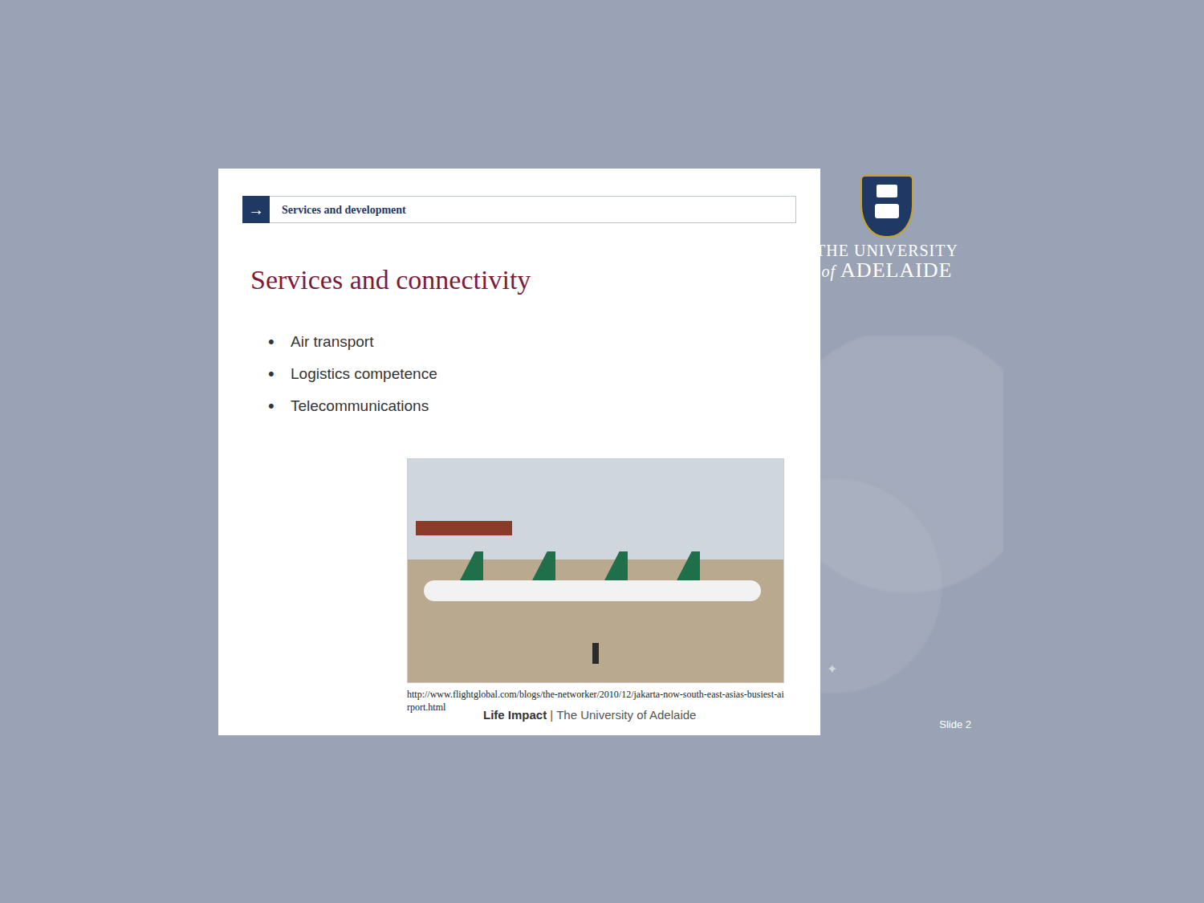✦ ✦ ✦ ✦ ✦
→
Services and development
Services and connectivity
Air transport
Logistics competence
Telecommunications
http://www.flightglobal.com/blogs/the-networker/2010/12/jakarta-now-south-east-asias-busiest-airport.html
Life Impact | The University of Adelaide
THE UNIVERSITY
of ADELAIDE
Slide 2